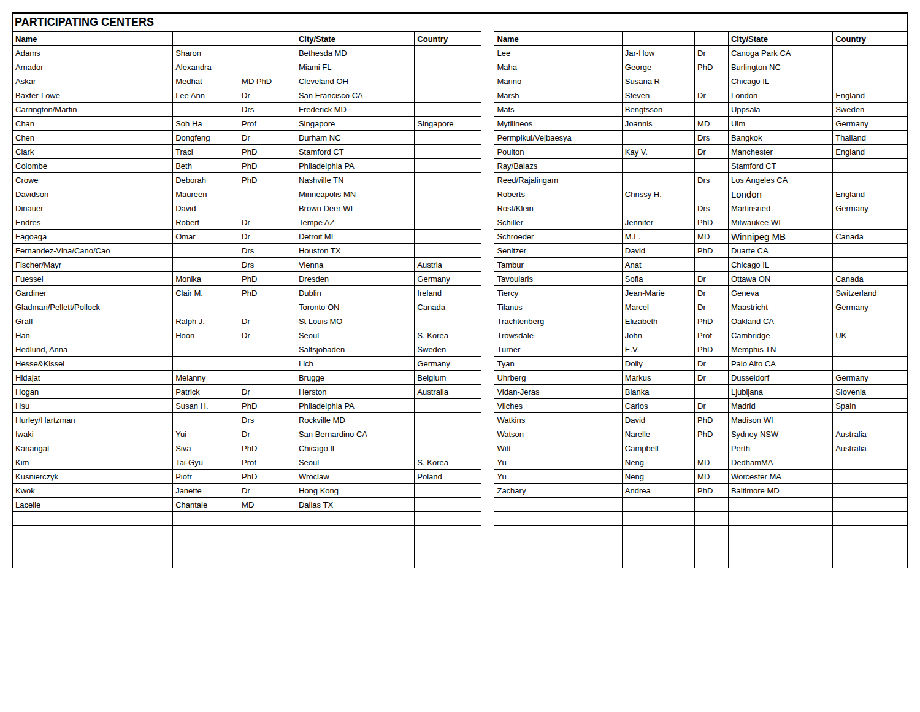PARTICIPATING CENTERS
| Name | | | City/State | Country | | Name | | | City/State | Country |
| --- | --- | --- | --- | --- | --- | --- | --- | --- | --- | --- |
| Adams | Sharon | | Bethesda MD | | | Lee | Jar-How | Dr | Canoga Park CA | |
| Amador | Alexandra | | Miami FL | | | Maha | George | PhD | Burlington NC | |
| Askar | Medhat | MD PhD | Cleveland OH | | | Marino | Susana R | | Chicago IL | |
| Baxter-Lowe | Lee Ann | Dr | San Francisco CA | | | Marsh | Steven | Dr | London | England |
| Carrington/Martin | | Drs | Frederick MD | | | Mats | Bengtsson | | Uppsala | Sweden |
| Chan | Soh Ha | Prof | Singapore | Singapore | | Mytilineos | Joannis | MD | Ulm | Germany |
| Chen | Dongfeng | Dr | Durham NC | | | Permpikul/Vejbaesya | | Drs | Bangkok | Thailand |
| Clark | Traci | PhD | Stamford CT | | | Poulton | Kay V. | Dr | Manchester | England |
| Colombe | Beth | PhD | Philadelphia PA | | | Ray/Balazs | | | Stamford CT | |
| Crowe | Deborah | PhD | Nashville TN | | | Reed/Rajalingam | | Drs | Los Angeles CA | |
| Davidson | Maureen | | Minneapolis MN | | | Roberts | Chrissy H. | | London | England |
| Dinauer | David | | Brown Deer WI | | | Rost/Klein | | Drs | Martinsried | Germany |
| Endres | Robert | Dr | Tempe AZ | | | Schiller | Jennifer | PhD | Milwaukee WI | |
| Fagoaga | Omar | Dr | Detroit MI | | | Schroeder | M.L. | MD | Winnipeg MB | Canada |
| Fernandez-Vina/Cano/Cao | | Drs | Houston TX | | | Senitzer | David | PhD | Duarte CA | |
| Fischer/Mayr | | Drs | Vienna | Austria | | Tambur | Anat | | Chicago IL | |
| Fuessel | Monika | PhD | Dresden | Germany | | Tavoularis | Sofia | Dr | Ottawa ON | Canada |
| Gardiner | Clair M. | PhD | Dublin | Ireland | | Tiercy | Jean-Marie | Dr | Geneva | Switzerland |
| Gladman/Pellett/Pollock | | | Toronto ON | Canada | | Tilanus | Marcel | Dr | Maastricht | Germany |
| Graff | Ralph J. | Dr | St Louis MO | | | Trachtenberg | Elizabeth | PhD | Oakland CA | |
| Han | Hoon | Dr | Seoul | S. Korea | | Trowsdale | John | Prof | Cambridge | UK |
| Hedlund, Anna | | | Saltsjobaden | Sweden | | Turner | E.V. | PhD | Memphis TN | |
| Hesse&Kissel | | | Lich | Germany | | Tyan | Dolly | Dr | Palo Alto CA | |
| Hidajat | Melanny | | Brugge | Belgium | | Uhrberg | Markus | Dr | Dusseldorf | Germany |
| Hogan | Patrick | Dr | Herston | Australia | | Vidan-Jeras | Blanka | | Ljubljana | Slovenia |
| Hsu | Susan H. | PhD | Philadelphia PA | | | Vilches | Carlos | Dr | Madrid | Spain |
| Hurley/Hartzman | | Drs | Rockville MD | | | Watkins | David | PhD | Madison WI | |
| Iwaki | Yui | Dr | San Bernardino CA | | | Watson | Narelle | PhD | Sydney NSW | Australia |
| Kanangat | Siva | PhD | Chicago IL | | | Witt | Campbell | | Perth | Australia |
| Kim | Tai-Gyu | Prof | Seoul | S. Korea | | Yu | Neng | MD | DedhamMA | |
| Kusnierczyk | Piotr | PhD | Wroclaw | Poland | | Yu | Neng | MD | Worcester MA | |
| Kwok | Janette | Dr | Hong Kong | | | Zachary | Andrea | PhD | Baltimore MD | |
| Lacelle | Chantale | MD | Dallas TX | | | | | | | |